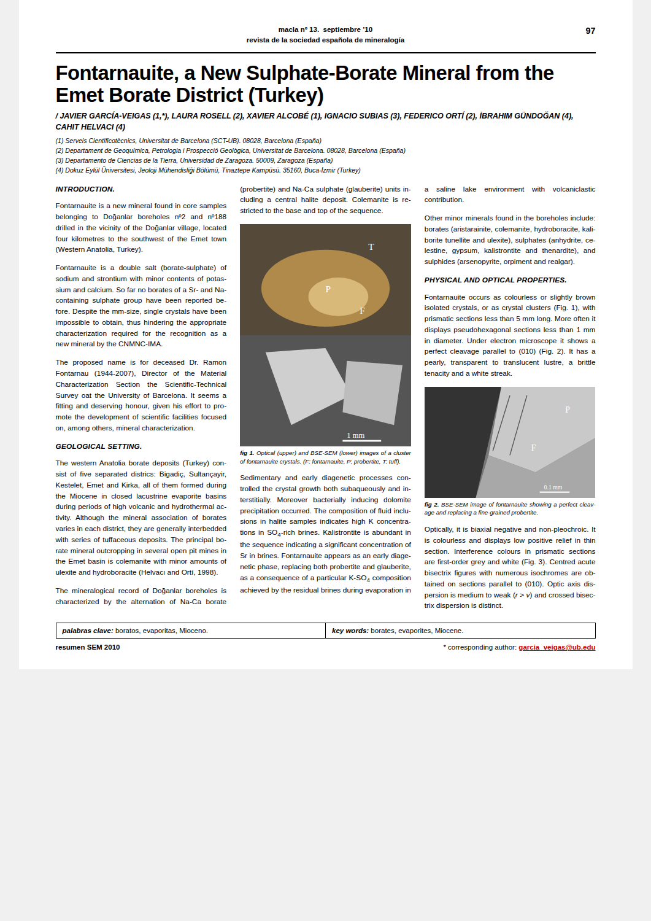macla nº 13. septiembre ’10
revista de la sociedad española de mineralogía 97
Fontarnauite, a New Sulphate-Borate Mineral from the Emet Borate District (Turkey)
/ JAVIER GARCÍA-VEIGAS (1,*), LAURA ROSELL (2), XAVIER ALCOBÉ (1), IGNACIO SUBIAS (3), FEDERICO ORTÍ (2), İBRAHIM GÜNDOĞAN (4), CAHIT HELVACI (4)
(1) Serveis Cientificotècnics, Universitat de Barcelona (SCT-UB). 08028, Barcelona (España)
(2) Departament de Geoquímica, Petrologia i Prospecció Geològica, Universitat de Barcelona. 08028, Barcelona (España)
(3) Departamento de Ciencias de la Tierra, Universidad de Zaragoza. 50009, Zaragoza (España)
(4) Dokuz Eylül Üniversitesi, Jeoloji Mühendisliği Bölümü, Tinaztepe Kampüsü. 35160, Buca-İzmir (Turkey)
INTRODUCTION.
Fontarnauite is a new mineral found in core samples belonging to Doğanlar boreholes nº2 and nº188 drilled in the vicinity of the Doğanlar village, located four kilometres to the southwest of the Emet town (Western Anatolia, Turkey).
Fontarnauite is a double salt (borate-sulphate) of sodium and strontium with minor contents of potassium and calcium. So far no borates of a Sr- and Na-containing sulphate group have been reported before. Despite the mm-size, single crystals have been impossible to obtain, thus hindering the appropriate characterization required for the recognition as a new mineral by the CNMNC-IMA.
The proposed name is for deceased Dr. Ramon Fontarnau (1944-2007), Director of the Material Characterization Section the Scientific-Technical Survey oat the University of Barcelona. It seems a fitting and deserving honour, given his effort to promote the development of scientific facilities focused on, among others, mineral characterization.
GEOLOGICAL SETTING.
The western Anatolia borate deposits (Turkey) consist of five separated districs: Bigadiç, Sultançayir, Kestelet, Emet and Kirka, all of them formed during the Miocene in closed lacustrine evaporite basins during periods of high volcanic and hydrothermal activity. Although the mineral association of borates varies in each district, they are generally interbedded with series of tuffaceous deposits. The principal borate mineral outcropping in several open pit mines in the Emet basin is colemanite with minor amounts of ulexite and hydroboracite (Helvacı and Ortí, 1998).
The mineralogical record of Doğanlar boreholes is characterized by the alternation of Na-Ca borate (probertite) and Na-Ca sulphate (glauberite) units including a central halite deposit. Colemanite is restricted to the base and top of the sequence.
fig 1. Optical (upper) and BSE-SEM (lower) images of a cluster of fontarnauite crystals. (F: fontarnauite, P: probertite, T: tuff).
Sedimentary and early diagenetic processes controlled the crystal growth both subaqueously and interstitially. Moreover bacterially inducing dolomite precipitation occurred. The composition of fluid inclusions in halite samples indicates high K concentrations in SO4-rich brines. Kalistrontite is abundant in the sequence indicating a significant concentration of Sr in brines. Fontarnauite appears as an early diagenetic phase, replacing both probertite and glauberite, as a consequence of a particular K-SO4 composition achieved by the residual brines during evaporation in a saline lake environment with volcaniclastic contribution.
Other minor minerals found in the boreholes include: borates (aristarainite, colemanite, hydroboracite, kaliborite tunellite and ulexite), sulphates (anhydrite, celestine, gypsum, kalistrontite and thenardite), and sulphides (arsenopyrite, orpiment and realgar).
PHYSICAL AND OPTICAL PROPERTIES.
Fontarnauite occurs as colourless or slightly brown isolated crystals, or as crystal clusters (Fig. 1), with prismatic sections less than 5 mm long. More often it displays pseudohexagonal sections less than 1 mm in diameter. Under electron microscope it shows a perfect cleavage parallel to (010) (Fig. 2). It has a pearly, transparent to translucent lustre, a brittle tenacity and a white streak.
fig 2. BSE-SEM image of fontarnauite showing a perfect cleavage and replacing a fine-grained probertite.
Optically, it is biaxial negative and non-pleochroic. It is colourless and displays low positive relief in thin section. Interference colours in prismatic sections are first-order grey and white (Fig. 3). Centred acute bisectrix figures with numerous isochromes are obtained on sections parallel to (010). Optic axis dispersion is medium to weak (r > v) and crossed bisectrix dispersion is distinct.
palabras clave: boratos, evaporitas, Mioceno.
key words: borates, evaporites, Miocene.
resumen SEM 2010
* corresponding author: garcia_veigas@ub.edu